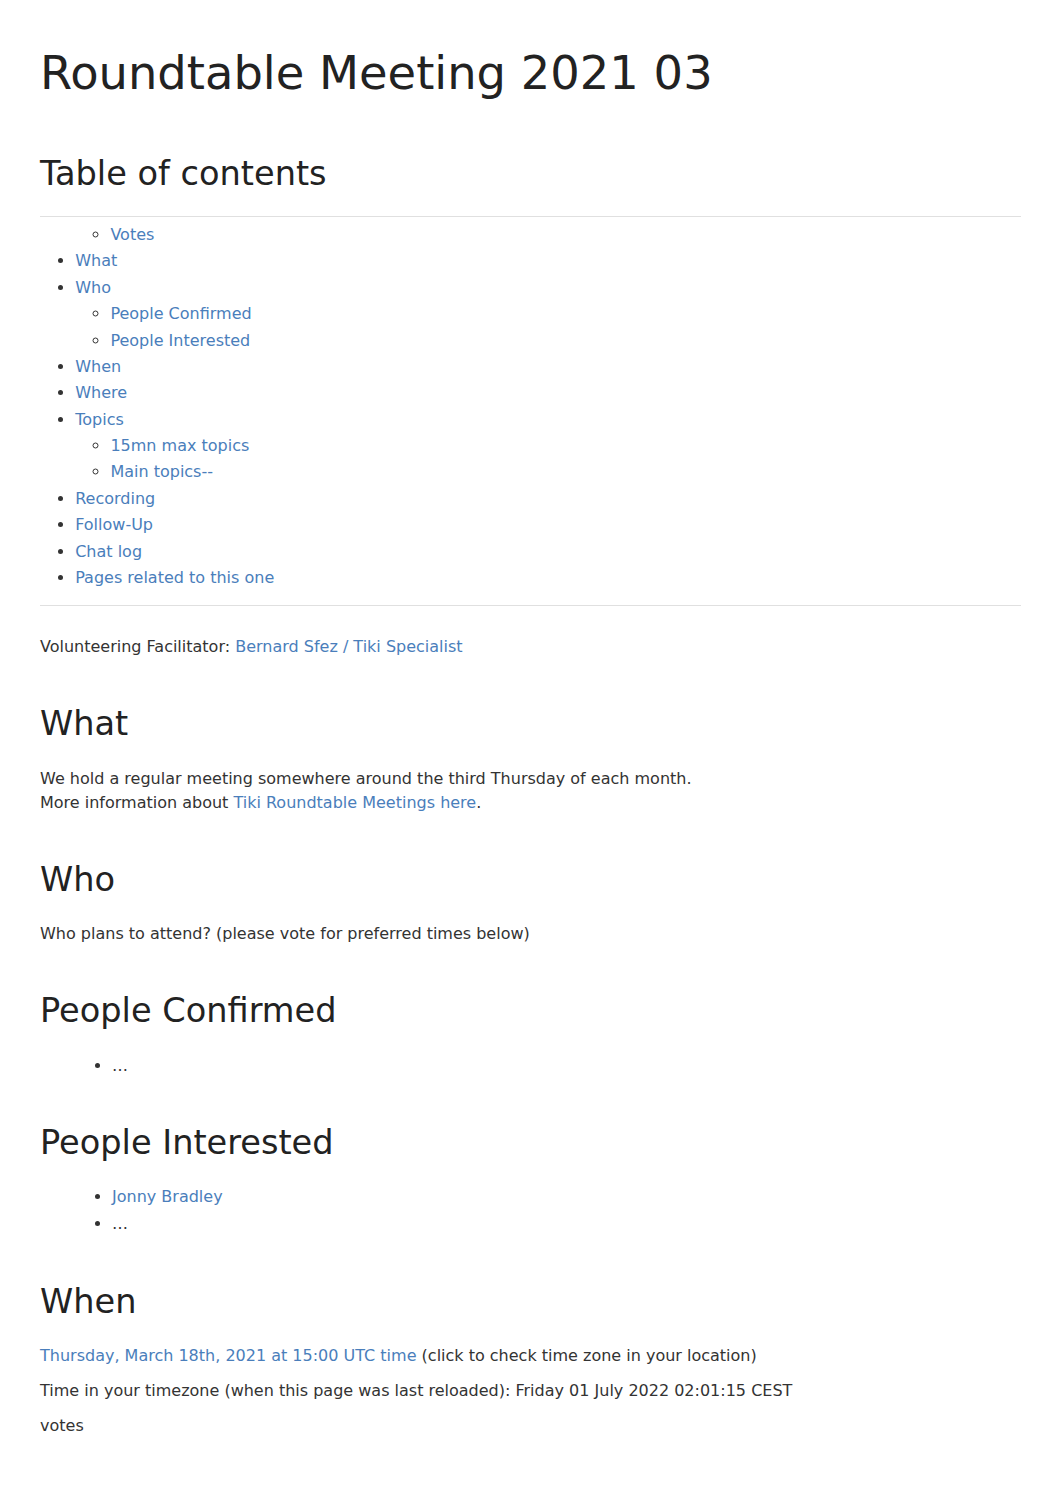Roundtable Meeting 2021 03
Table of contents
Votes
What
Who
People Confirmed
People Interested
When
Where
Topics
15mn max topics
Main topics--
Recording
Follow-Up
Chat log
Pages related to this one
Volunteering Facilitator: Bernard Sfez / Tiki Specialist
What
We hold a regular meeting somewhere around the third Thursday of each month.
More information about Tiki Roundtable Meetings here.
Who
Who plans to attend? (please vote for preferred times below)
People Confirmed
…
People Interested
Jonny Bradley
…
When
Thursday, March 18th, 2021 at 15:00 UTC time (click to check time zone in your location)
Time in your timezone (when this page was last reloaded): Friday 01 July 2022 02:01:15 CEST
votes